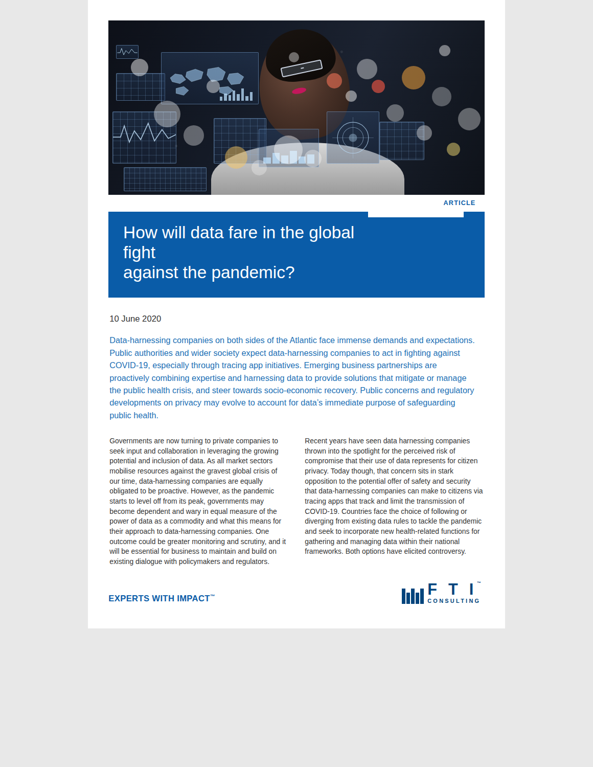ARTICLE
How will data fare in the global fight
against the pandemic?
10 June 2020
Data-harnessing companies on both sides of the Atlantic face immense demands and expectations. Public authorities and wider society expect data-harnessing companies to act in fighting against COVID-19, especially through tracing app initiatives. Emerging business partnerships are proactively combining expertise and harnessing data to provide solutions that mitigate or manage the public health crisis, and steer towards socio-economic recovery. Public concerns and regulatory developments on privacy may evolve to account for data’s immediate purpose of safeguarding public health.
Governments are now turning to private companies to seek input and collaboration in leveraging the growing potential and inclusion of data. As all market sectors mobilise resources against the gravest global crisis of our time, data-harnessing companies are equally obligated to be proactive. However, as the pandemic starts to level off from its peak, governments may become dependent and wary in equal measure of the power of data as a commodity and what this means for their approach to data-harnessing companies. One outcome could be greater monitoring and scrutiny, and it will be essential for business to maintain and build on existing dialogue with policymakers and regulators.
Recent years have seen data harnessing companies thrown into the spotlight for the perceived risk of compromise that their use of data represents for citizen privacy. Today though, that concern sits in stark opposition to the potential offer of safety and security that data-harnessing companies can make to citizens via tracing apps that track and limit the transmission of COVID-19. Countries face the choice of following or diverging from existing data rules to tackle the pandemic and seek to incorporate new health-related functions for gathering and managing data within their national frameworks. Both options have elicited controversy.
EXPERTS WITH IMPACT™
F T I™ CONSULTING